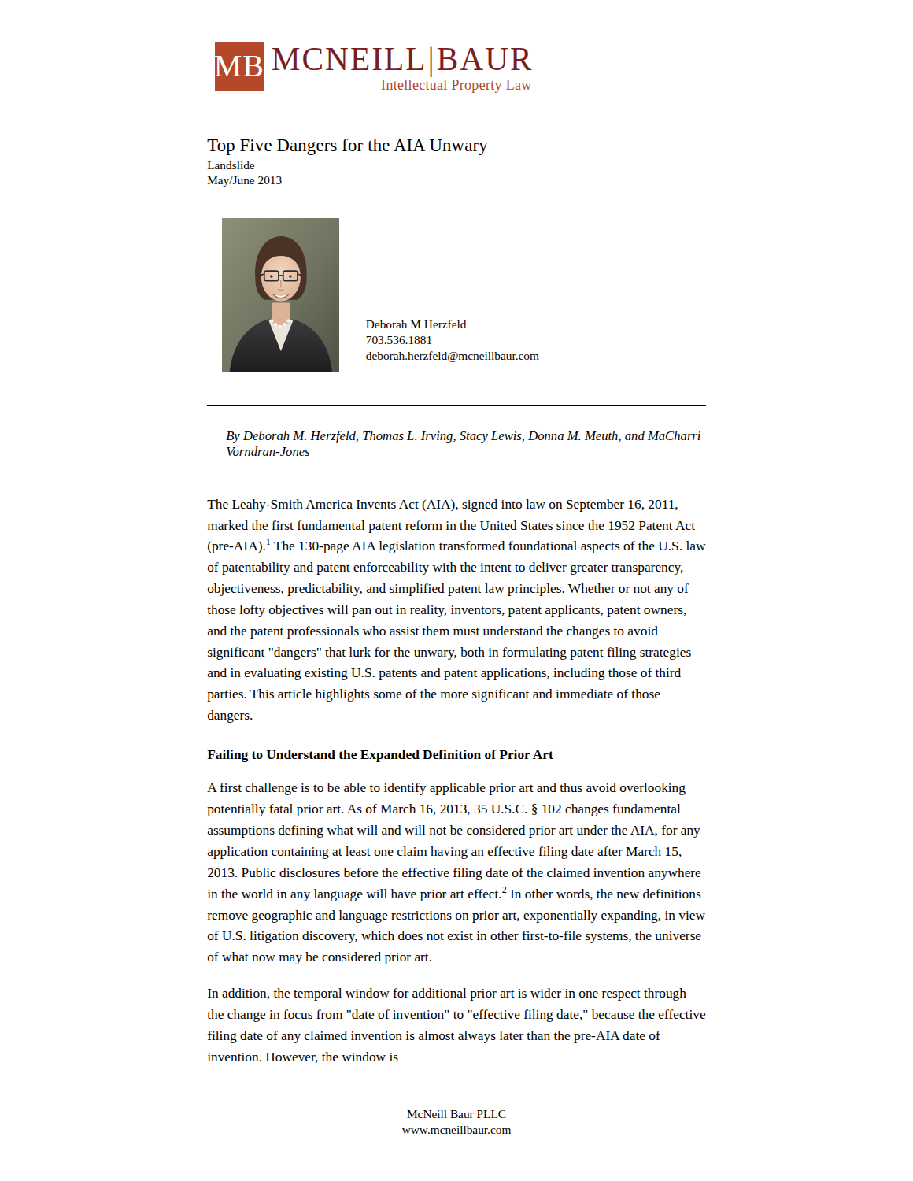MB
MCNEILL|BAUR
Intellectual Property Law
Top Five Dangers for the AIA Unwary
Landslide
May/June 2013
Deborah M Herzfeld
703.536.1881
deborah.herzfeld@mcneillbaur.com
By Deborah M. Herzfeld, Thomas L. Irving, Stacy Lewis, Donna M. Meuth, and MaCharri Vorndran-Jones
The Leahy-Smith America Invents Act (AIA), signed into law on September 16, 2011, marked the first fundamental patent reform in the United States since the 1952 Patent Act (pre-AIA).1 The 130-page AIA legislation transformed foundational aspects of the U.S. law of patentability and patent enforceability with the intent to deliver greater transparency, objectiveness, predictability, and simplified patent law principles. Whether or not any of those lofty objectives will pan out in reality, inventors, patent applicants, patent owners, and the patent professionals who assist them must understand the changes to avoid significant "dangers" that lurk for the unwary, both in formulating patent filing strategies and in evaluating existing U.S. patents and patent applications, including those of third parties. This article highlights some of the more significant and immediate of those dangers.
Failing to Understand the Expanded Definition of Prior Art
A first challenge is to be able to identify applicable prior art and thus avoid overlooking potentially fatal prior art. As of March 16, 2013, 35 U.S.C. § 102 changes fundamental assumptions defining what will and will not be considered prior art under the AIA, for any application containing at least one claim having an effective filing date after March 15, 2013. Public disclosures before the effective filing date of the claimed invention anywhere in the world in any language will have prior art effect.2 In other words, the new definitions remove geographic and language restrictions on prior art, exponentially expanding, in view of U.S. litigation discovery, which does not exist in other first-to-file systems, the universe of what now may be considered prior art.
In addition, the temporal window for additional prior art is wider in one respect through the change in focus from "date of invention" to "effective filing date," because the effective filing date of any claimed invention is almost always later than the pre-AIA date of invention. However, the window is
McNeill Baur PLLC
www.mcneillbaur.com